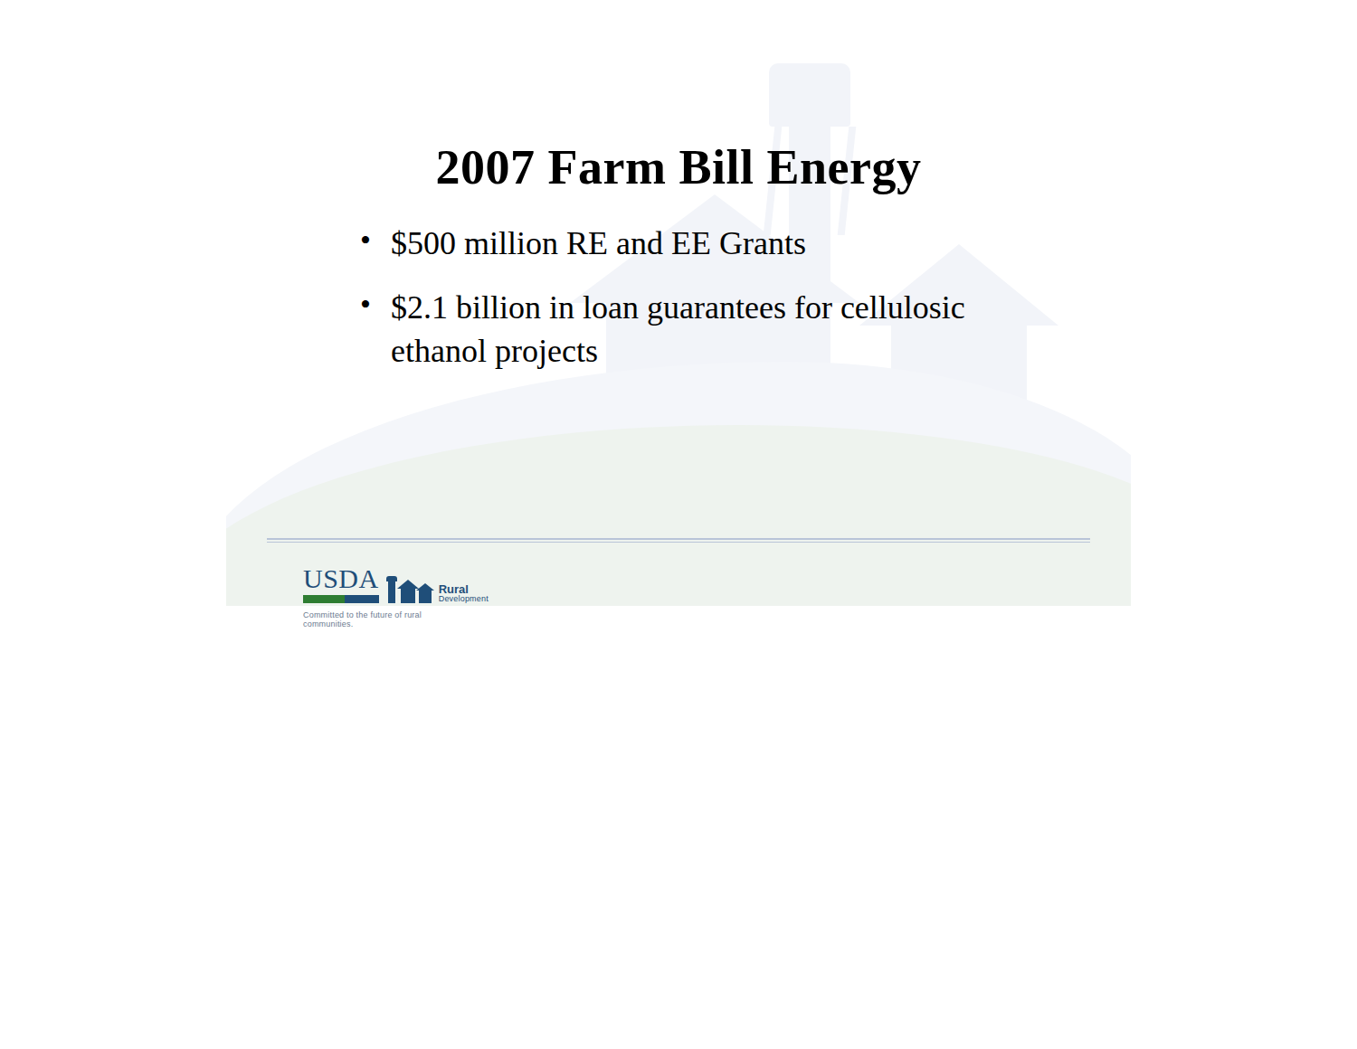2007 Farm Bill Energy
$500 million RE and EE Grants
$2.1 billion in loan guarantees for cellulosic ethanol projects
USDA
Rural
Development
Committed to the future of rural communities.